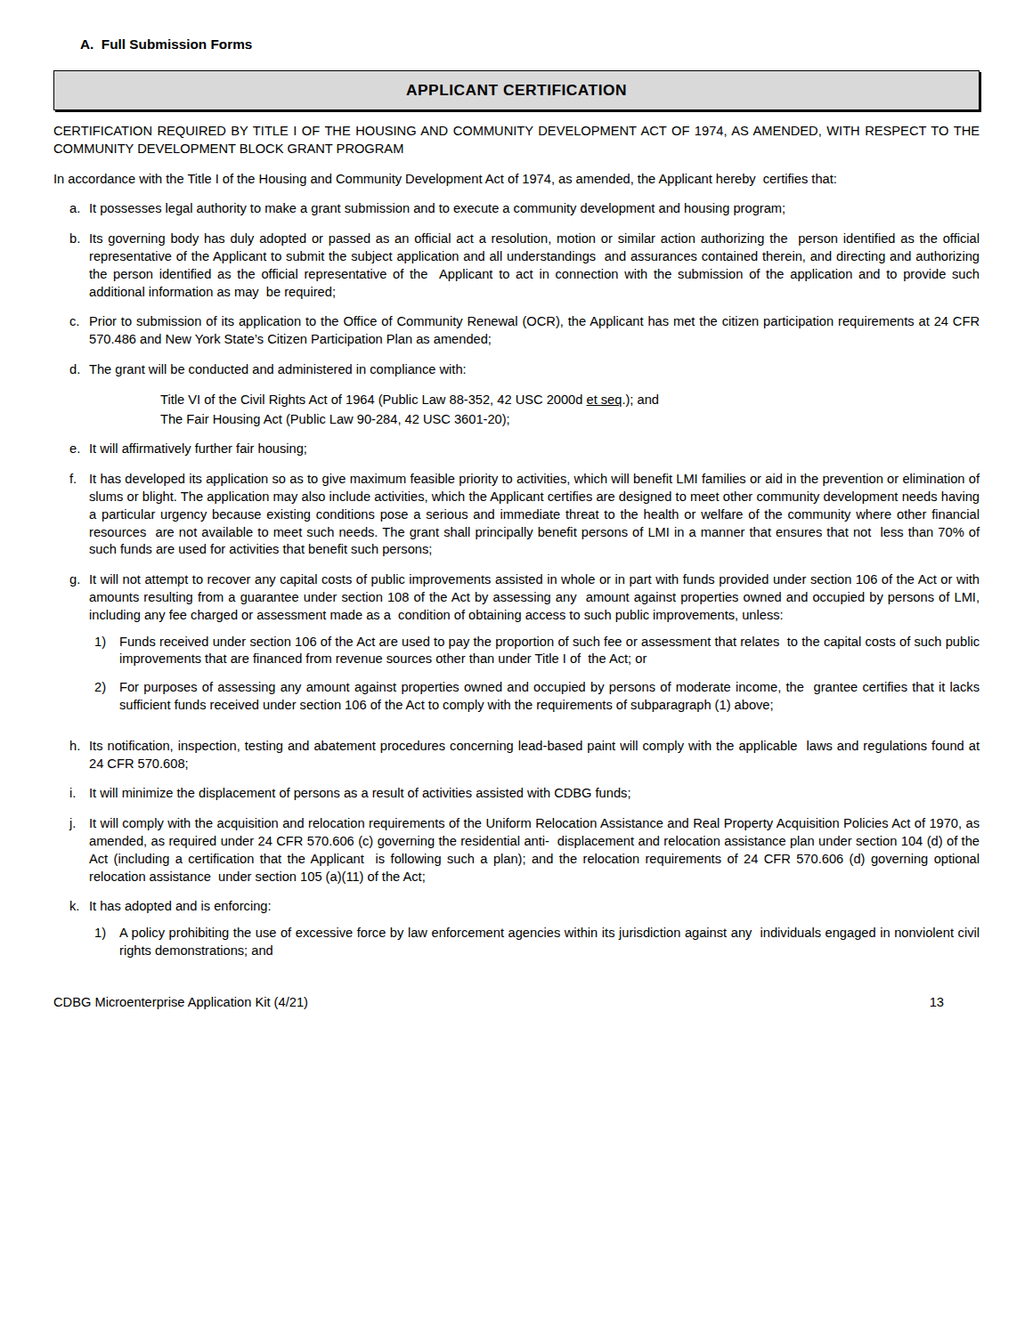A. Full Submission Forms
APPLICANT CERTIFICATION
CERTIFICATION REQUIRED BY TITLE I OF THE HOUSING AND COMMUNITY DEVELOPMENT ACT OF 1974, AS AMENDED, WITH RESPECT TO THE COMMUNITY DEVELOPMENT BLOCK GRANT PROGRAM
In accordance with the Title I of the Housing and Community Development Act of 1974, as amended, the Applicant hereby certifies that:
a. It possesses legal authority to make a grant submission and to execute a community development and housing program;
b. Its governing body has duly adopted or passed as an official act a resolution, motion or similar action authorizing the person identified as the official representative of the Applicant to submit the subject application and all understandings and assurances contained therein, and directing and authorizing the person identified as the official representative of the Applicant to act in connection with the submission of the application and to provide such additional information as may be required;
c. Prior to submission of its application to the Office of Community Renewal (OCR), the Applicant has met the citizen participation requirements at 24 CFR 570.486 and New York State’s Citizen Participation Plan as amended;
d. The grant will be conducted and administered in compliance with:
Title VI of the Civil Rights Act of 1964 (Public Law 88-352, 42 USC 2000d et seq.); and
The Fair Housing Act (Public Law 90-284, 42 USC 3601-20);
e. It will affirmatively further fair housing;
f. It has developed its application so as to give maximum feasible priority to activities, which will benefit LMI families or aid in the prevention or elimination of slums or blight. The application may also include activities, which the Applicant certifies are designed to meet other community development needs having a particular urgency because existing conditions pose a serious and immediate threat to the health or welfare of the community where other financial resources are not available to meet such needs. The grant shall principally benefit persons of LMI in a manner that ensures that not less than 70% of such funds are used for activities that benefit such persons;
g. It will not attempt to recover any capital costs of public improvements assisted in whole or in part with funds provided under section 106 of the Act or with amounts resulting from a guarantee under section 108 of the Act by assessing any amount against properties owned and occupied by persons of LMI, including any fee charged or assessment made as a condition of obtaining access to such public improvements, unless:
1) Funds received under section 106 of the Act are used to pay the proportion of such fee or assessment that relates to the capital costs of such public improvements that are financed from revenue sources other than under Title I of the Act; or
2) For purposes of assessing any amount against properties owned and occupied by persons of moderate income, the grantee certifies that it lacks sufficient funds received under section 106 of the Act to comply with the requirements of subparagraph (1) above;
h. Its notification, inspection, testing and abatement procedures concerning lead-based paint will comply with the applicable laws and regulations found at 24 CFR 570.608;
i. It will minimize the displacement of persons as a result of activities assisted with CDBG funds;
j. It will comply with the acquisition and relocation requirements of the Uniform Relocation Assistance and Real Property Acquisition Policies Act of 1970, as amended, as required under 24 CFR 570.606 (c) governing the residential anti- displacement and relocation assistance plan under section 104 (d) of the Act (including a certification that the Applicant is following such a plan); and the relocation requirements of 24 CFR 570.606 (d) governing optional relocation assistance under section 105 (a)(11) of the Act;
k. It has adopted and is enforcing:
1) A policy prohibiting the use of excessive force by law enforcement agencies within its jurisdiction against any individuals engaged in nonviolent civil rights demonstrations; and
CDBG Microenterprise Application Kit (4/21) 13